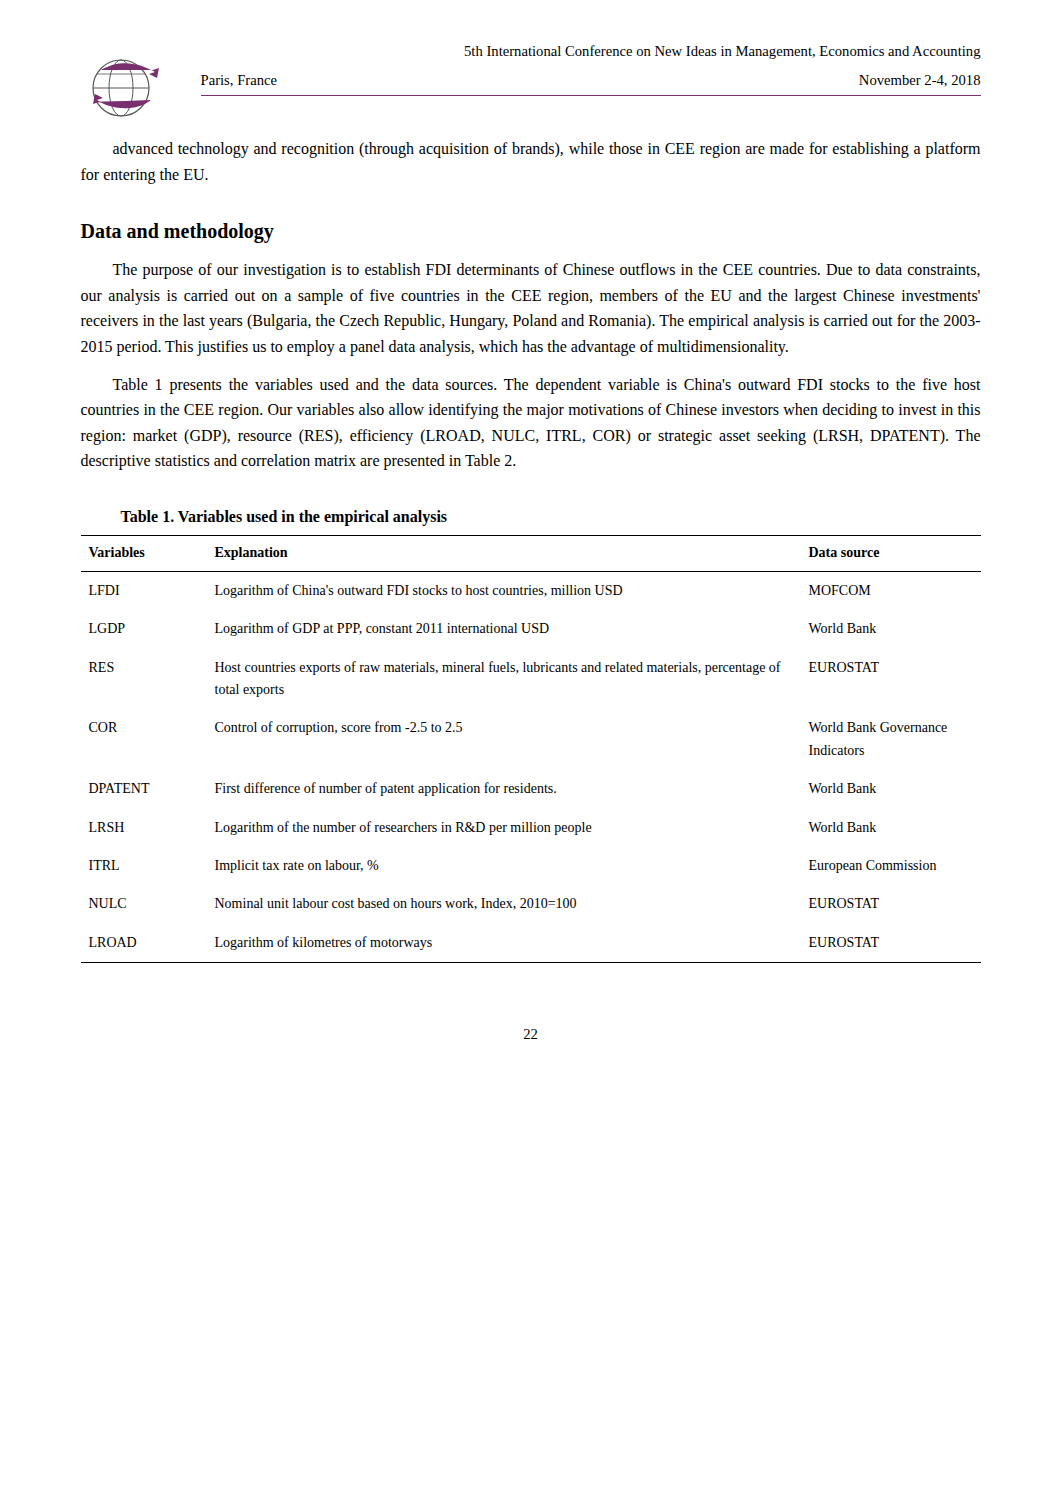5th International Conference on New Ideas in Management, Economics and Accounting
Paris, France November 2-4, 2018
advanced technology and recognition (through acquisition of brands), while those in CEE region are made for establishing a platform for entering the EU.
Data and methodology
The purpose of our investigation is to establish FDI determinants of Chinese outflows in the CEE countries. Due to data constraints, our analysis is carried out on a sample of five countries in the CEE region, members of the EU and the largest Chinese investments' receivers in the last years (Bulgaria, the Czech Republic, Hungary, Poland and Romania). The empirical analysis is carried out for the 2003-2015 period. This justifies us to employ a panel data analysis, which has the advantage of multidimensionality.
Table 1 presents the variables used and the data sources. The dependent variable is China's outward FDI stocks to the five host countries in the CEE region. Our variables also allow identifying the major motivations of Chinese investors when deciding to invest in this region: market (GDP), resource (RES), efficiency (LROAD, NULC, ITRL, COR) or strategic asset seeking (LRSH, DPATENT). The descriptive statistics and correlation matrix are presented in Table 2.
Table 1. Variables used in the empirical analysis
| Variables | Explanation | Data source |
| --- | --- | --- |
| LFDI | Logarithm of China's outward FDI stocks to host countries, million USD | MOFCOM |
| LGDP | Logarithm of GDP at PPP, constant 2011 international USD | World Bank |
| RES | Host countries exports of raw materials, mineral fuels, lubricants and related materials, percentage of total exports | EUROSTAT |
| COR | Control of corruption, score from -2.5 to 2.5 | World Bank Governance Indicators |
| DPATENT | First difference of number of patent application for residents. | World Bank |
| LRSH | Logarithm of the number of researchers in R&D per million people | World Bank |
| ITRL | Implicit tax rate on labour, % | European Commission |
| NULC | Nominal unit labour cost based on hours work, Index, 2010=100 | EUROSTAT |
| LROAD | Logarithm of kilometres of motorways | EUROSTAT |
22